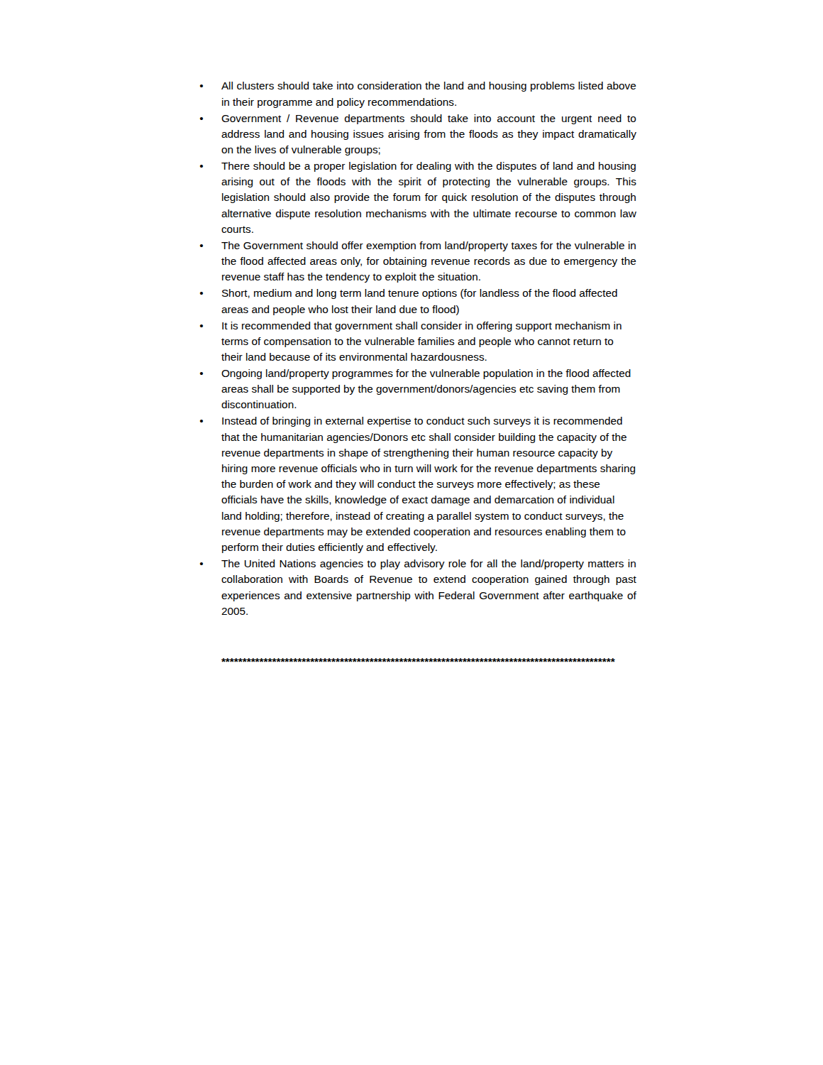All clusters should take into consideration the land and housing problems listed above in their programme and policy recommendations.
Government / Revenue departments should take into account the urgent need to address land and housing issues arising from the floods as they impact dramatically on the lives of vulnerable groups;
There should be a proper legislation for dealing with the disputes of land and housing arising out of the floods with the spirit of protecting the vulnerable groups. This legislation should also provide the forum for quick resolution of the disputes through alternative dispute resolution mechanisms with the ultimate recourse to common law courts.
The Government should offer exemption from land/property taxes for the vulnerable in the flood affected areas only, for obtaining revenue records as due to emergency the revenue staff has the tendency to exploit the situation.
Short, medium and long term land tenure options (for landless of the flood affected areas and people who lost their land due to flood)
It is recommended that government shall consider in offering support mechanism in terms of compensation to the vulnerable families and people who cannot return to their land because of its environmental hazardousness.
Ongoing land/property programmes for the vulnerable population in the flood affected areas shall be supported by the government/donors/agencies etc saving them from discontinuation.
Instead of bringing in external expertise to conduct such surveys it is recommended that the humanitarian agencies/Donors etc shall consider building the capacity of the revenue departments in shape of strengthening their human resource capacity by hiring more revenue officials who in turn will work for the revenue departments sharing the burden of work and they will conduct the surveys more effectively; as these officials have the skills, knowledge of exact damage and demarcation of individual land holding; therefore, instead of creating a parallel system to conduct surveys, the revenue departments may be extended cooperation and resources enabling them to perform their duties efficiently and effectively.
The United Nations agencies to play advisory role for all the land/property matters in collaboration with Boards of Revenue to extend cooperation gained through past experiences and extensive partnership with Federal Government after earthquake of 2005.
*********************************************************************************************